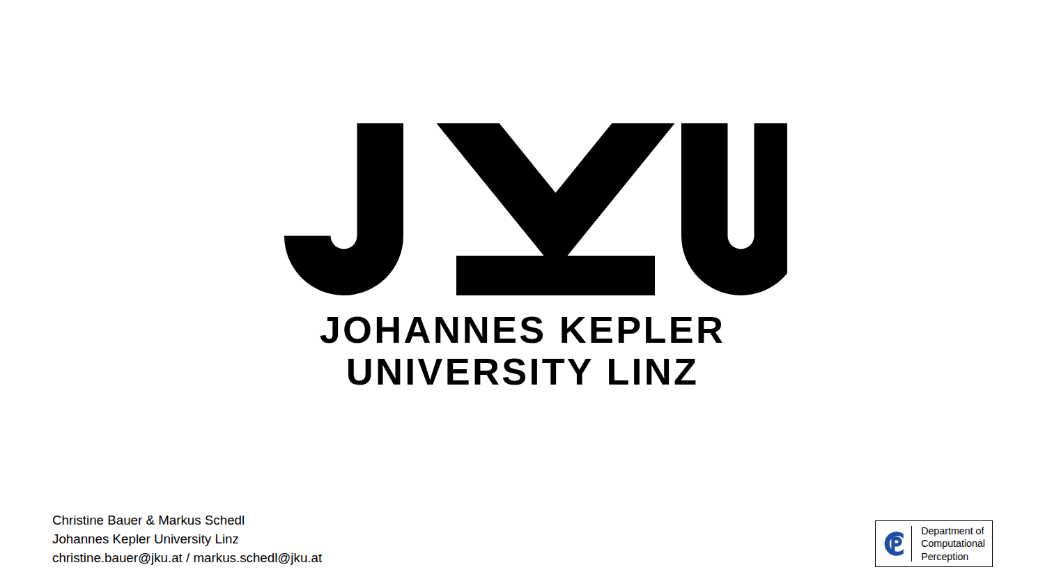Johannes Kepler
University Linz
Christine Bauer & Markus Schedl
Johannes Kepler University Linz
christine.bauer@jku.at / markus.schedl@jku.at
Department of
Computational
Perception